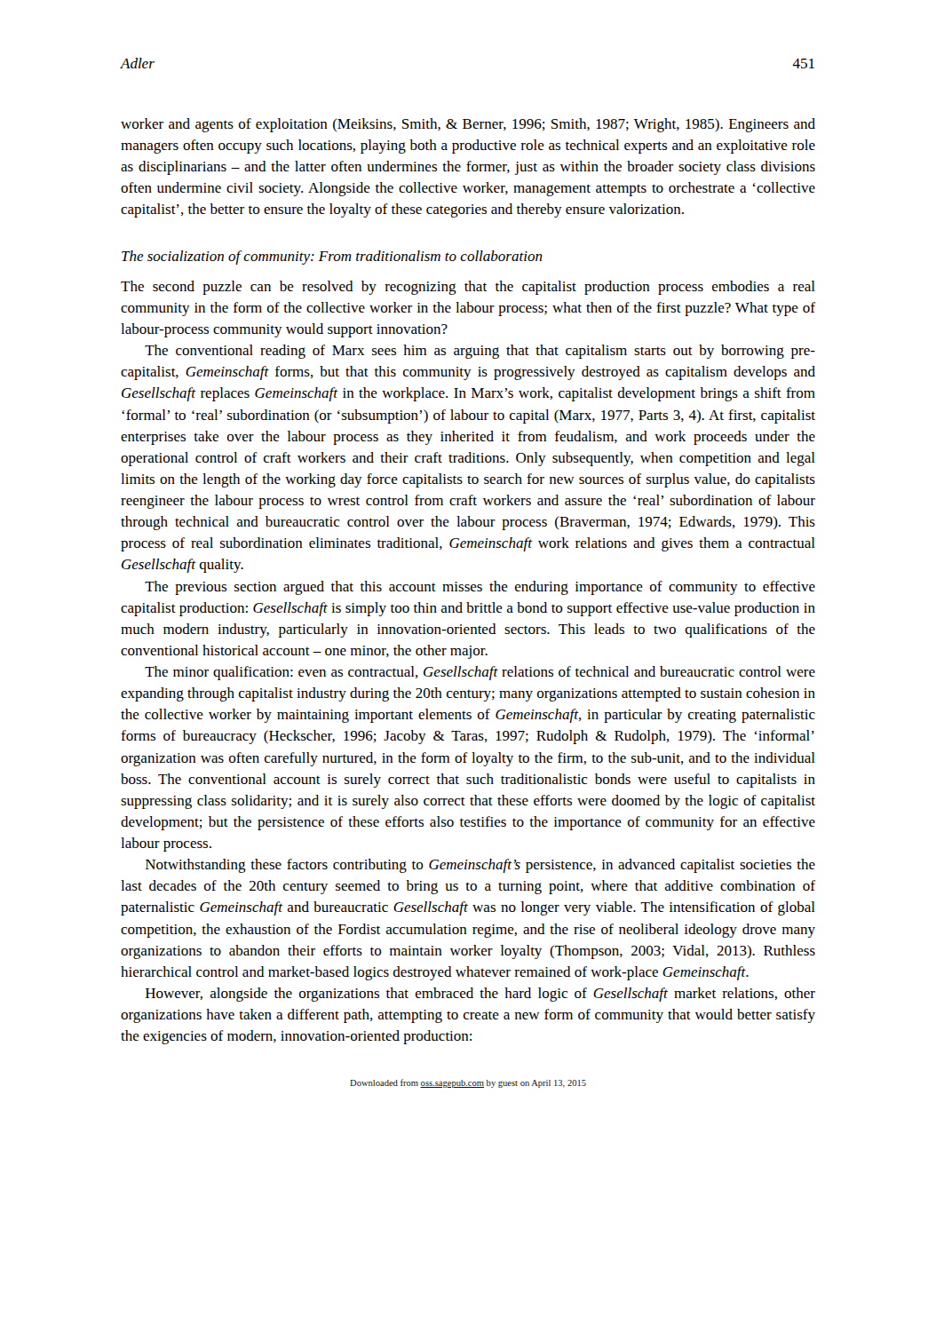Adler 451
worker and agents of exploitation (Meiksins, Smith, & Berner, 1996; Smith, 1987; Wright, 1985). Engineers and managers often occupy such locations, playing both a productive role as technical experts and an exploitative role as disciplinarians – and the latter often undermines the former, just as within the broader society class divisions often undermine civil society. Alongside the collective worker, management attempts to orchestrate a ‘collective capitalist’, the better to ensure the loyalty of these categories and thereby ensure valorization.
The socialization of community: From traditionalism to collaboration
The second puzzle can be resolved by recognizing that the capitalist production process embodies a real community in the form of the collective worker in the labour process; what then of the first puzzle? What type of labour-process community would support innovation?
The conventional reading of Marx sees him as arguing that that capitalism starts out by borrowing pre-capitalist, Gemeinschaft forms, but that this community is progressively destroyed as capitalism develops and Gesellschaft replaces Gemeinschaft in the workplace. In Marx’s work, capitalist development brings a shift from ‘formal’ to ‘real’ subordination (or ‘subsumption’) of labour to capital (Marx, 1977, Parts 3, 4). At first, capitalist enterprises take over the labour process as they inherited it from feudalism, and work proceeds under the operational control of craft workers and their craft traditions. Only subsequently, when competition and legal limits on the length of the working day force capitalists to search for new sources of surplus value, do capitalists reengineer the labour process to wrest control from craft workers and assure the ‘real’ subordination of labour through technical and bureaucratic control over the labour process (Braverman, 1974; Edwards, 1979). This process of real subordination eliminates traditional, Gemeinschaft work relations and gives them a contractual Gesellschaft quality.
The previous section argued that this account misses the enduring importance of community to effective capitalist production: Gesellschaft is simply too thin and brittle a bond to support effective use-value production in much modern industry, particularly in innovation-oriented sectors. This leads to two qualifications of the conventional historical account – one minor, the other major.
The minor qualification: even as contractual, Gesellschaft relations of technical and bureaucratic control were expanding through capitalist industry during the 20th century; many organizations attempted to sustain cohesion in the collective worker by maintaining important elements of Gemeinschaft, in particular by creating paternalistic forms of bureaucracy (Heckscher, 1996; Jacoby & Taras, 1997; Rudolph & Rudolph, 1979). The ‘informal’ organization was often carefully nurtured, in the form of loyalty to the firm, to the sub-unit, and to the individual boss. The conventional account is surely correct that such traditionalistic bonds were useful to capitalists in suppressing class solidarity; and it is surely also correct that these efforts were doomed by the logic of capitalist development; but the persistence of these efforts also testifies to the importance of community for an effective labour process.
Notwithstanding these factors contributing to Gemeinschaft’s persistence, in advanced capitalist societies the last decades of the 20th century seemed to bring us to a turning point, where that additive combination of paternalistic Gemeinschaft and bureaucratic Gesellschaft was no longer very viable. The intensification of global competition, the exhaustion of the Fordist accumulation regime, and the rise of neoliberal ideology drove many organizations to abandon their efforts to maintain worker loyalty (Thompson, 2003; Vidal, 2013). Ruthless hierarchical control and market-based logics destroyed whatever remained of work-place Gemeinschaft.
However, alongside the organizations that embraced the hard logic of Gesellschaft market relations, other organizations have taken a different path, attempting to create a new form of community that would better satisfy the exigencies of modern, innovation-oriented production:
Downloaded from oss.sagepub.com by guest on April 13, 2015